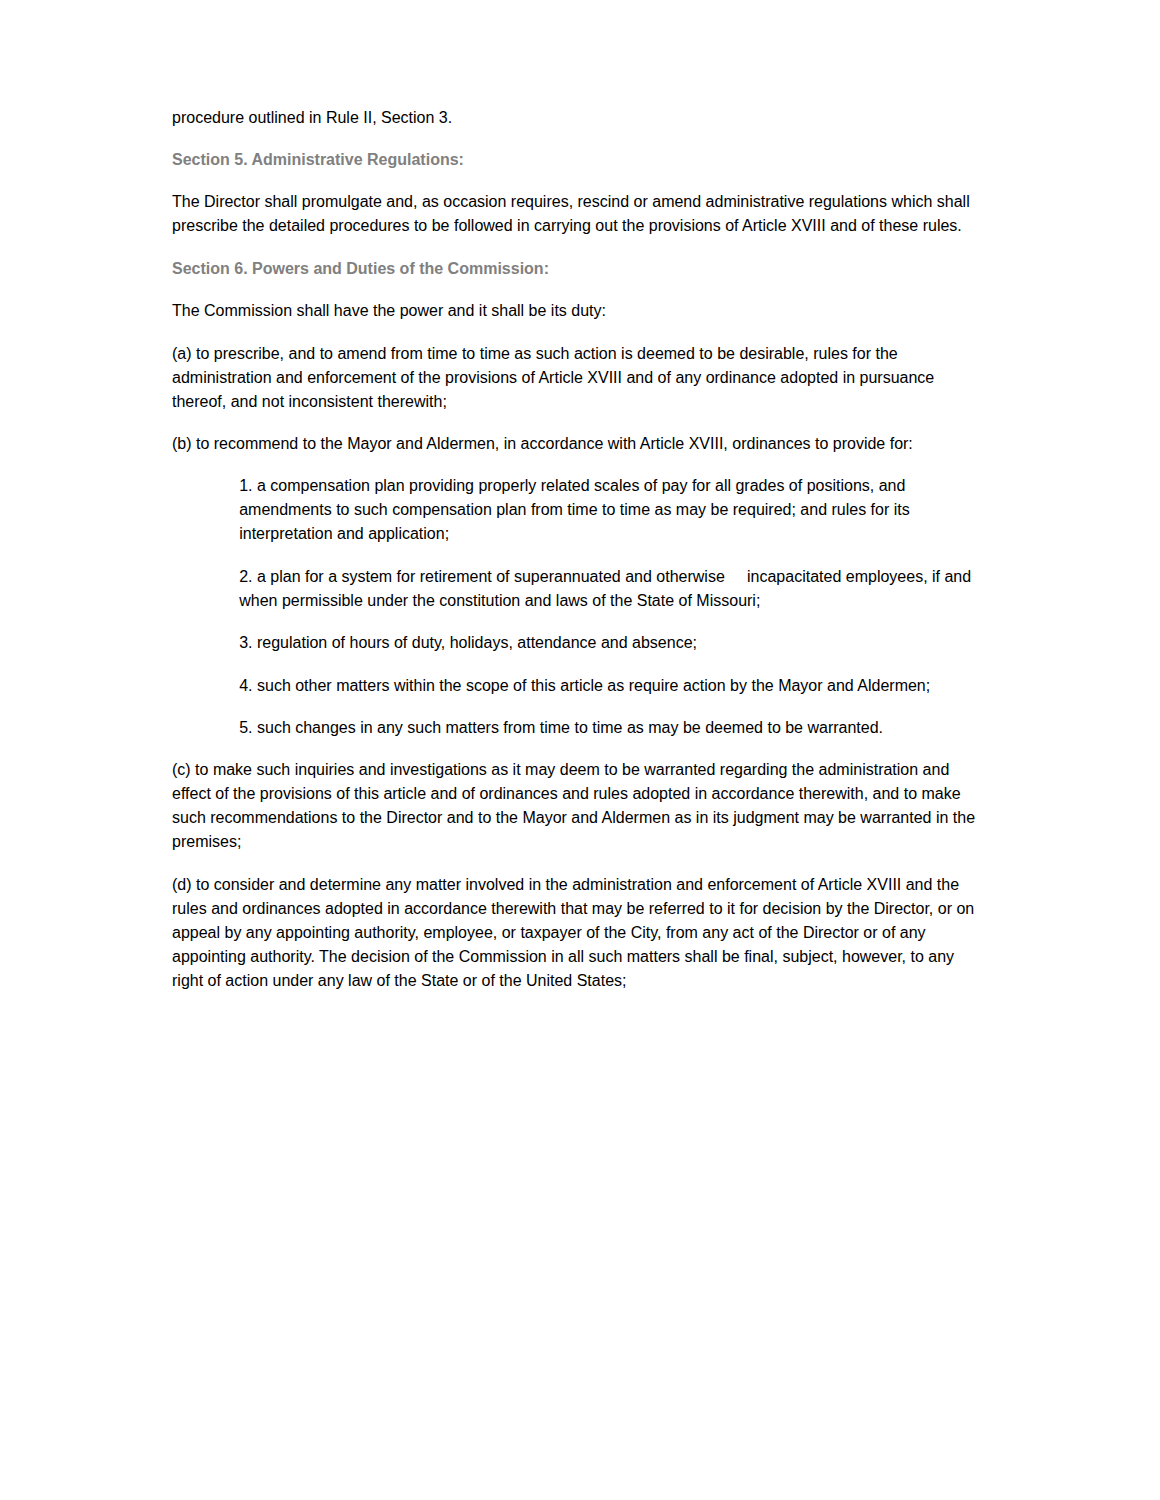procedure outlined in Rule II, Section 3.
Section 5. Administrative Regulations:
The Director shall promulgate and, as occasion requires, rescind or amend administrative regulations which shall prescribe the detailed procedures to be followed in carrying out the provisions of Article XVIII and of these rules.
Section 6. Powers and Duties of the Commission:
The Commission shall have the power and it shall be its duty:
(a) to prescribe, and to amend from time to time as such action is deemed to be desirable, rules for the administration and enforcement of the provisions of Article XVIII and of any ordinance adopted in pursuance thereof, and not inconsistent therewith;
(b) to recommend to the Mayor and Aldermen, in accordance with Article XVIII, ordinances to provide for:
1. a compensation plan providing properly related scales of pay for all grades of positions, and amendments to such compensation plan from time to time as may be required; and rules for its interpretation and application;
2. a plan for a system for retirement of superannuated and otherwise incapacitated employees, if and when permissible under the constitution and laws of the State of Missouri;
3. regulation of hours of duty, holidays, attendance and absence;
4. such other matters within the scope of this article as require action by the Mayor and Aldermen;
5. such changes in any such matters from time to time as may be deemed to be warranted.
(c) to make such inquiries and investigations as it may deem to be warranted regarding the administration and effect of the provisions of this article and of ordinances and rules adopted in accordance therewith, and to make such recommendations to the Director and to the Mayor and Aldermen as in its judgment may be warranted in the premises;
(d) to consider and determine any matter involved in the administration and enforcement of Article XVIII and the rules and ordinances adopted in accordance therewith that may be referred to it for decision by the Director, or on appeal by any appointing authority, employee, or taxpayer of the City, from any act of the Director or of any appointing authority. The decision of the Commission in all such matters shall be final, subject, however, to any right of action under any law of the State or of the United States;